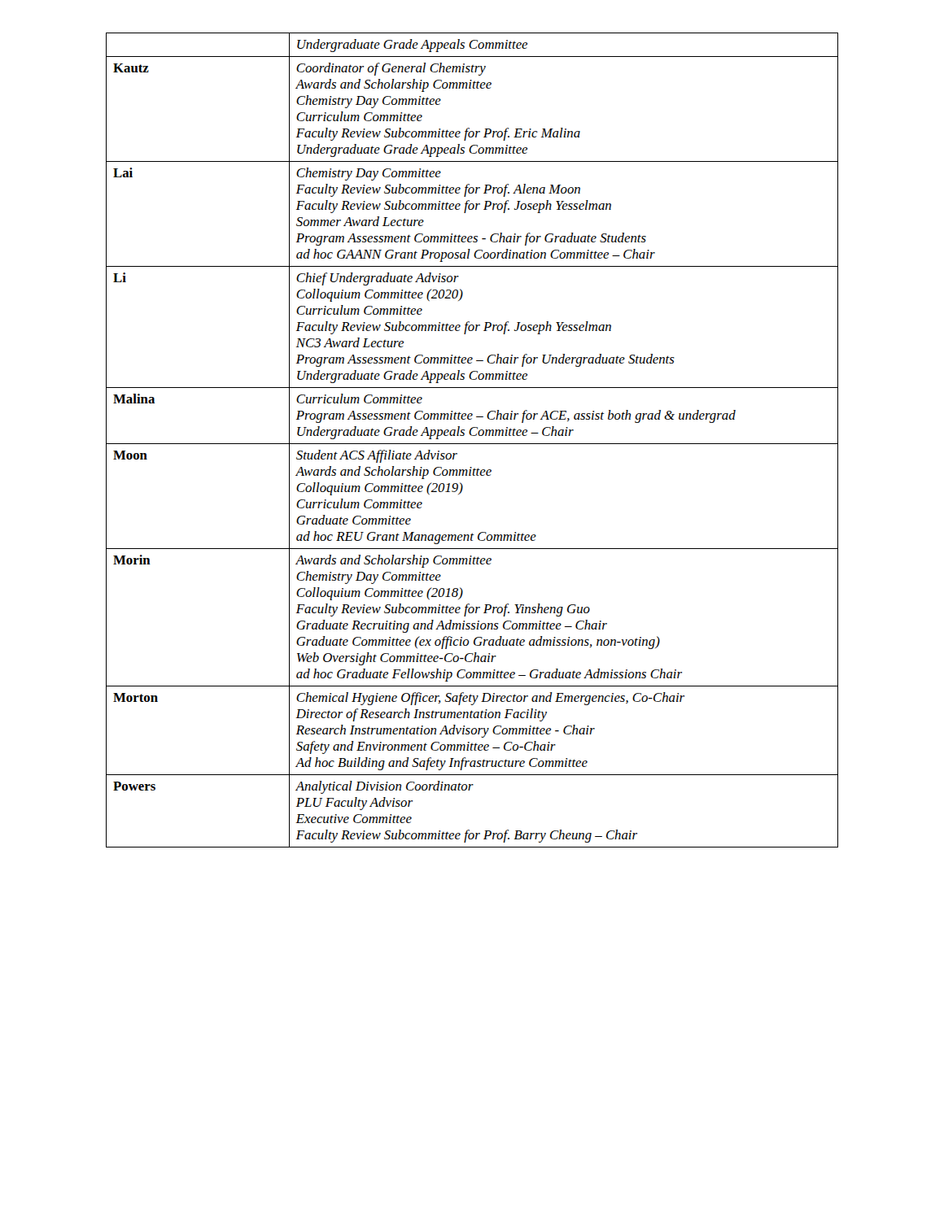| | Undergraduate Grade Appeals Committee |
| Kautz | Coordinator of General Chemistry Awards and Scholarship Committee Chemistry Day Committee Curriculum Committee Faculty Review Subcommittee for Prof. Eric Malina Undergraduate Grade Appeals Committee |
| Lai | Chemistry Day Committee Faculty Review Subcommittee for Prof. Alena Moon Faculty Review Subcommittee for Prof. Joseph Yesselman Sommer Award Lecture Program Assessment Committees - Chair for Graduate Students ad hoc GAANN Grant Proposal Coordination Committee – Chair |
| Li | Chief Undergraduate Advisor Colloquium Committee (2020) Curriculum Committee Faculty Review Subcommittee for Prof. Joseph Yesselman NC3 Award Lecture Program Assessment Committee – Chair for Undergraduate Students Undergraduate Grade Appeals Committee |
| Malina | Curriculum Committee Program Assessment Committee – Chair for ACE, assist both grad & undergrad Undergraduate Grade Appeals Committee – Chair |
| Moon | Student ACS Affiliate Advisor Awards and Scholarship Committee Colloquium Committee (2019) Curriculum Committee Graduate Committee ad hoc REU Grant Management Committee |
| Morin | Awards and Scholarship Committee Chemistry Day Committee Colloquium Committee (2018) Faculty Review Subcommittee for Prof. Yinsheng Guo Graduate Recruiting and Admissions Committee – Chair Graduate Committee (ex officio Graduate admissions, non-voting) Web Oversight Committee-Co-Chair ad hoc Graduate Fellowship Committee – Graduate Admissions Chair |
| Morton | Chemical Hygiene Officer, Safety Director and Emergencies, Co-Chair Director of Research Instrumentation Facility Research Instrumentation Advisory Committee - Chair Safety and Environment Committee – Co-Chair Ad hoc Building and Safety Infrastructure Committee |
| Powers | Analytical Division Coordinator PLU Faculty Advisor Executive Committee Faculty Review Subcommittee for Prof. Barry Cheung – Chair |